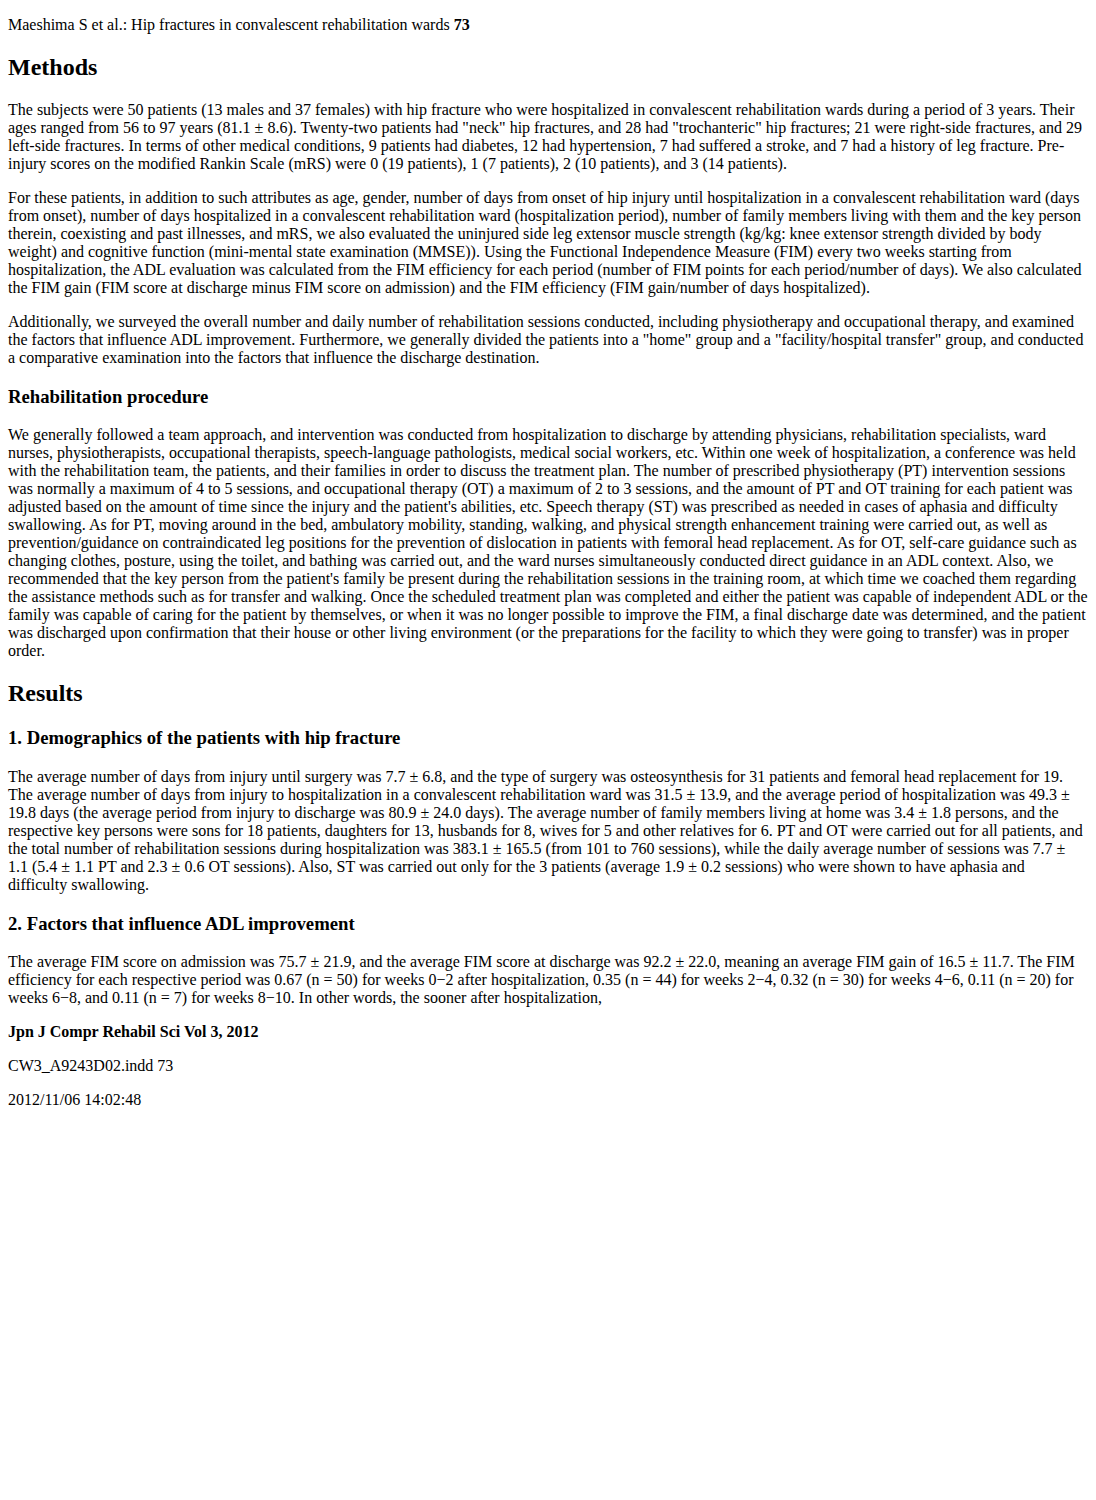Maeshima S et al.: Hip fractures in convalescent rehabilitation wards 73
Methods
The subjects were 50 patients (13 males and 37 females) with hip fracture who were hospitalized in convalescent rehabilitation wards during a period of 3 years. Their ages ranged from 56 to 97 years (81.1 ± 8.6). Twenty-two patients had "neck" hip fractures, and 28 had "trochanteric" hip fractures; 21 were right-side fractures, and 29 left-side fractures. In terms of other medical conditions, 9 patients had diabetes, 12 had hypertension, 7 had suffered a stroke, and 7 had a history of leg fracture. Pre-injury scores on the modified Rankin Scale (mRS) were 0 (19 patients), 1 (7 patients), 2 (10 patients), and 3 (14 patients).
For these patients, in addition to such attributes as age, gender, number of days from onset of hip injury until hospitalization in a convalescent rehabilitation ward (days from onset), number of days hospitalized in a convalescent rehabilitation ward (hospitalization period), number of family members living with them and the key person therein, coexisting and past illnesses, and mRS, we also evaluated the uninjured side leg extensor muscle strength (kg/kg: knee extensor strength divided by body weight) and cognitive function (mini-mental state examination (MMSE)). Using the Functional Independence Measure (FIM) every two weeks starting from hospitalization, the ADL evaluation was calculated from the FIM efficiency for each period (number of FIM points for each period/number of days). We also calculated the FIM gain (FIM score at discharge minus FIM score on admission) and the FIM efficiency (FIM gain/number of days hospitalized).
Additionally, we surveyed the overall number and daily number of rehabilitation sessions conducted, including physiotherapy and occupational therapy, and examined the factors that influence ADL improvement. Furthermore, we generally divided the patients into a "home" group and a "facility/hospital transfer" group, and conducted a comparative examination into the factors that influence the discharge destination.
Rehabilitation procedure
We generally followed a team approach, and intervention was conducted from hospitalization to discharge by attending physicians, rehabilitation specialists, ward nurses, physiotherapists, occupational therapists, speech-language pathologists, medical social workers, etc. Within one week of hospitalization, a conference was held with the rehabilitation team, the patients, and their families in order to discuss the treatment plan. The number of prescribed physiotherapy (PT) intervention sessions was normally a maximum of 4 to 5 sessions, and occupational therapy (OT) a maximum of 2 to 3 sessions, and the amount of PT and OT training for each patient was adjusted based on the amount of time since the injury and the patient's abilities, etc. Speech therapy (ST) was prescribed as needed in cases of aphasia and difficulty swallowing. As for PT, moving around in the bed, ambulatory mobility, standing, walking, and physical strength enhancement training were carried out, as well as prevention/guidance on contraindicated leg positions for the prevention of dislocation in patients with femoral head replacement. As for OT, self-care guidance such as changing clothes, posture, using the toilet, and bathing was carried out, and the ward nurses simultaneously conducted direct guidance in an ADL context. Also, we recommended that the key person from the patient's family be present during the rehabilitation sessions in the training room, at which time we coached them regarding the assistance methods such as for transfer and walking. Once the scheduled treatment plan was completed and either the patient was capable of independent ADL or the family was capable of caring for the patient by themselves, or when it was no longer possible to improve the FIM, a final discharge date was determined, and the patient was discharged upon confirmation that their house or other living environment (or the preparations for the facility to which they were going to transfer) was in proper order.
Results
1. Demographics of the patients with hip fracture
The average number of days from injury until surgery was 7.7 ± 6.8, and the type of surgery was osteosynthesis for 31 patients and femoral head replacement for 19. The average number of days from injury to hospitalization in a convalescent rehabilitation ward was 31.5 ± 13.9, and the average period of hospitalization was 49.3 ± 19.8 days (the average period from injury to discharge was 80.9 ± 24.0 days). The average number of family members living at home was 3.4 ± 1.8 persons, and the respective key persons were sons for 18 patients, daughters for 13, husbands for 8, wives for 5 and other relatives for 6. PT and OT were carried out for all patients, and the total number of rehabilitation sessions during hospitalization was 383.1 ± 165.5 (from 101 to 760 sessions), while the daily average number of sessions was 7.7 ± 1.1 (5.4 ± 1.1 PT and 2.3 ± 0.6 OT sessions). Also, ST was carried out only for the 3 patients (average 1.9 ± 0.2 sessions) who were shown to have aphasia and difficulty swallowing.
2. Factors that influence ADL improvement
The average FIM score on admission was 75.7 ± 21.9, and the average FIM score at discharge was 92.2 ± 22.0, meaning an average FIM gain of 16.5 ± 11.7. The FIM efficiency for each respective period was 0.67 (n = 50) for weeks 0−2 after hospitalization, 0.35 (n = 44) for weeks 2−4, 0.32 (n = 30) for weeks 4−6, 0.11 (n = 20) for weeks 6−8, and 0.11 (n = 7) for weeks 8−10. In other words, the sooner after hospitalization,
Jpn J Compr Rehabil Sci Vol 3, 2012
CW3_A9243D02.indd 73
2012/11/06 14:02:48